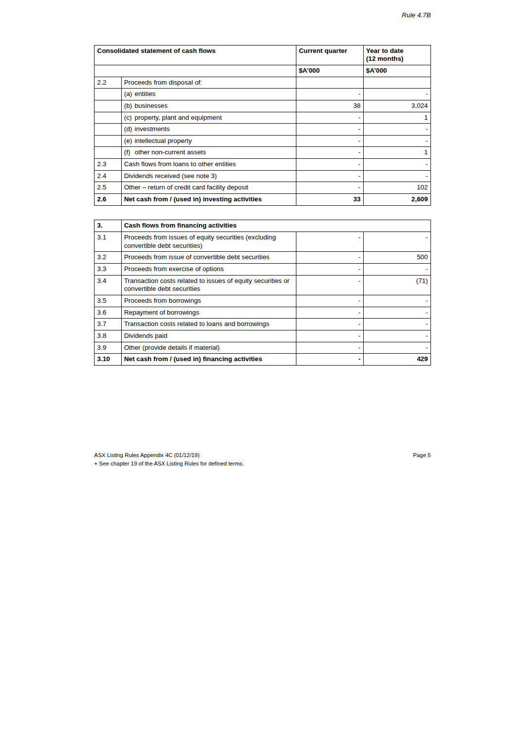Rule 4.7B
| Consolidated statement of cash flows | Current quarter | Year to date (12 months) |
| --- | --- | --- |
| | $A’000 | $A’000 |
| 2.2 | Proceeds from disposal of: | | |
| | (a) entities | - | - |
| | (b) businesses | 38 | 3,024 |
| | (c) property, plant and equipment | - | 1 |
| | (d) investments | - | - |
| | (e) intellectual property | - | - |
| | (f) other non-current assets | - | 1 |
| 2.3 | Cash flows from loans to other entities | - | - |
| 2.4 | Dividends received (see note 3) | - | - |
| 2.5 | Other – return of credit card facility deposit | - | 102 |
| 2.6 | Net cash from / (used in) investing activities | 33 | 2,609 |
| 3. | Cash flows from financing activities |
| --- | --- |
| 3.1 | Proceeds from issues of equity securities (excluding convertible debt securities) | - | - |
| 3.2 | Proceeds from issue of convertible debt securities | - | 500 |
| 3.3 | Proceeds from exercise of options | - | - |
| 3.4 | Transaction costs related to issues of equity securities or convertible debt securities | - | (71) |
| 3.5 | Proceeds from borrowings | - | - |
| 3.6 | Repayment of borrowings | - | - |
| 3.7 | Transaction costs related to loans and borrowings | - | - |
| 3.8 | Dividends paid | - | - |
| 3.9 | Other (provide details if material) | - | - |
| 3.10 | Net cash from / (used in) financing activities | - | 429 |
ASX Listing Rules Appendix 4C (01/12/19)
Page 5
+ See chapter 19 of the ASX Listing Rules for defined terms.